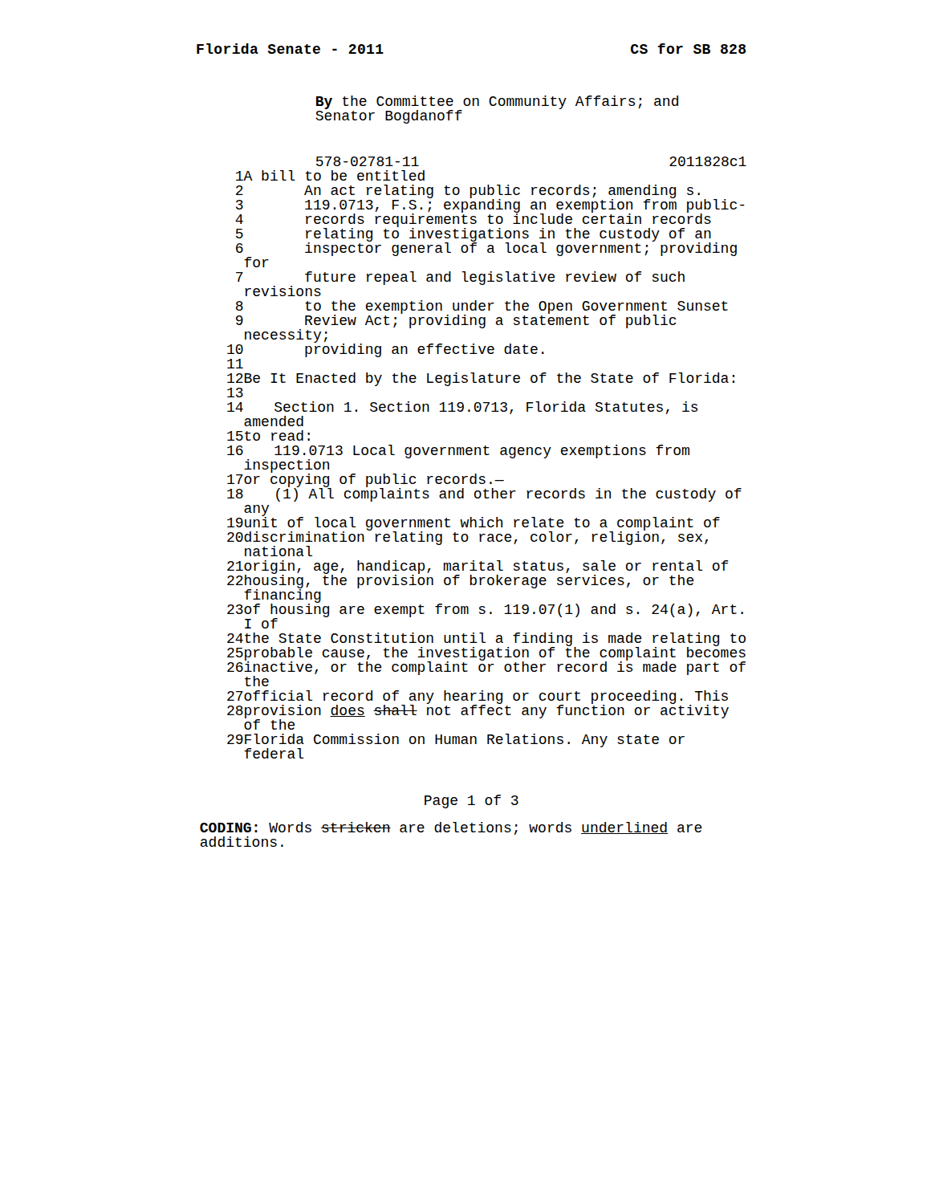Florida Senate - 2011 CS for SB 828
By the Committee on Community Affairs; and Senator Bogdanoff
578-02781-11 2011828c1
| 1 | A bill to be entitled |
| 2 | An act relating to public records; amending s. |
| 3 | 119.0713, F.S.; expanding an exemption from public- |
| 4 | records requirements to include certain records |
| 5 | relating to investigations in the custody of an |
| 6 | inspector general of a local government; providing for |
| 7 | future repeal and legislative review of such revisions |
| 8 | to the exemption under the Open Government Sunset |
| 9 | Review Act; providing a statement of public necessity; |
| 10 | providing an effective date. |
| 11 | |
| 12 | Be It Enacted by the Legislature of the State of Florida: |
| 13 | |
| 14 | Section 1. Section 119.0713, Florida Statutes, is amended |
| 15 | to read: |
| 16 | 119.0713 Local government agency exemptions from inspection |
| 17 | or copying of public records.— |
| 18 | (1) All complaints and other records in the custody of any |
| 19 | unit of local government which relate to a complaint of |
| 20 | discrimination relating to race, color, religion, sex, national |
| 21 | origin, age, handicap, marital status, sale or rental of |
| 22 | housing, the provision of brokerage services, or the financing |
| 23 | of housing are exempt from s. 119.07(1) and s. 24(a), Art. I of |
| 24 | the State Constitution until a finding is made relating to |
| 25 | probable cause, the investigation of the complaint becomes |
| 26 | inactive, or the complaint or other record is made part of the |
| 27 | official record of any hearing or court proceeding. This |
| 28 | provision does shall not affect any function or activity of the |
| 29 | Florida Commission on Human Relations. Any state or federal |
Page 1 of 3
CODING: Words stricken are deletions; words underlined are additions.